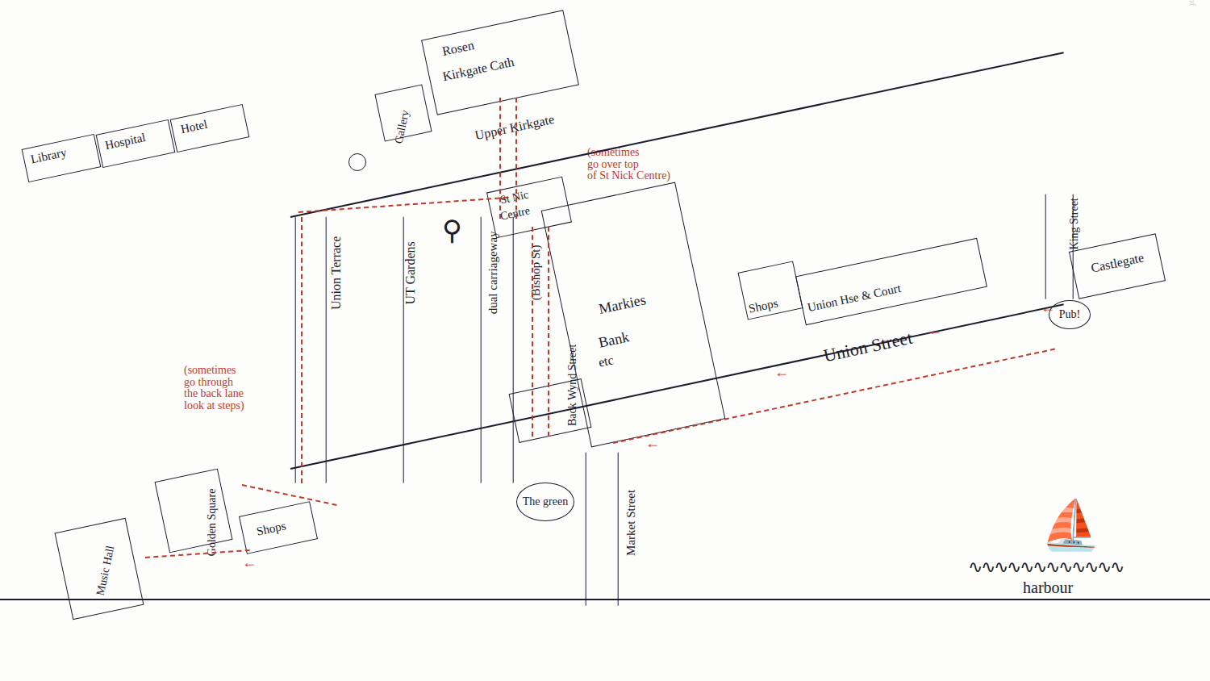the text on the reverse of the sheet shows faintly through the paper
Library
Hospital
Hotel
Gallery
Rosen
Kirkgate Cath
Upper Kirkgate
St Nic
Centre
(sometimes
go over top
of St Nick Centre)
(sometimes
go through
the back lane
look at steps)
Union Terrace
UT Gardens
dual carriageway
(Bishop St)
⚲
Back Wynd Street
Markies
Bank
etc
Shops
Union Hse & Court
Union Street
Castlegate
King Street
Pub!
Golden Square
Shops
Music Hall
The green
Market Street
⛵
∿∿∿∿∿∿∿∿∿∿∿∿
harbour
←
←
←
←
←